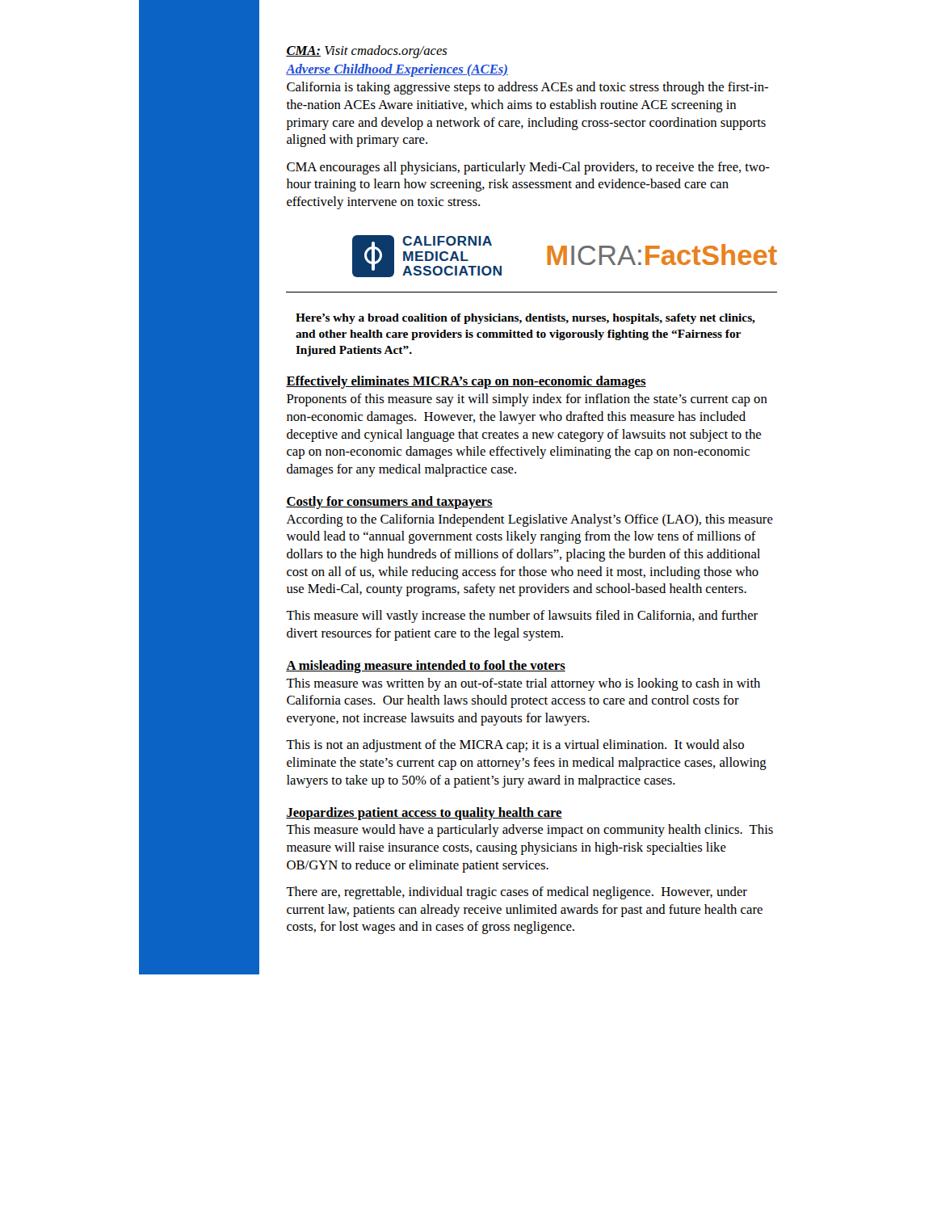CMA: Visit cmadocs.org/aces
Adverse Childhood Experiences (ACEs)
California is taking aggressive steps to address ACEs and toxic stress through the first-in-the-nation ACEs Aware initiative, which aims to establish routine ACE screening in primary care and develop a network of care, including cross-sector coordination supports aligned with primary care.
CMA encourages all physicians, particularly Medi-Cal providers, to receive the free, two-hour training to learn how screening, risk assessment and evidence-based care can effectively intervene on toxic stress.
CALIFORNIA
MEDICAL
ASSOCIATION
MICRA: FactSheet
Here’s why a broad coalition of physicians, dentists, nurses, hospitals, safety net clinics, and other health care providers is committed to vigorously fighting the “Fairness for Injured Patients Act”.
Effectively eliminates MICRA’s cap on non-economic damages
Proponents of this measure say it will simply index for inflation the state’s current cap on non-economic damages. However, the lawyer who drafted this measure has included deceptive and cynical language that creates a new category of lawsuits not subject to the cap on non-economic damages while effectively eliminating the cap on non-economic damages for any medical malpractice case.
Costly for consumers and taxpayers
According to the California Independent Legislative Analyst’s Office (LAO), this measure would lead to “annual government costs likely ranging from the low tens of millions of dollars to the high hundreds of millions of dollars”, placing the burden of this additional cost on all of us, while reducing access for those who need it most, including those who use Medi-Cal, county programs, safety net providers and school-based health centers.
This measure will vastly increase the number of lawsuits filed in California, and further divert resources for patient care to the legal system.
A misleading measure intended to fool the voters
This measure was written by an out-of-state trial attorney who is looking to cash in with California cases. Our health laws should protect access to care and control costs for everyone, not increase lawsuits and payouts for lawyers.
This is not an adjustment of the MICRA cap; it is a virtual elimination. It would also eliminate the state’s current cap on attorney’s fees in medical malpractice cases, allowing lawyers to take up to 50% of a patient’s jury award in malpractice cases.
Jeopardizes patient access to quality health care
This measure would have a particularly adverse impact on community health clinics. This measure will raise insurance costs, causing physicians in high-risk specialties like OB/GYN to reduce or eliminate patient services.
There are, regrettable, individual tragic cases of medical negligence. However, under current law, patients can already receive unlimited awards for past and future health care costs, for lost wages and in cases of gross negligence.